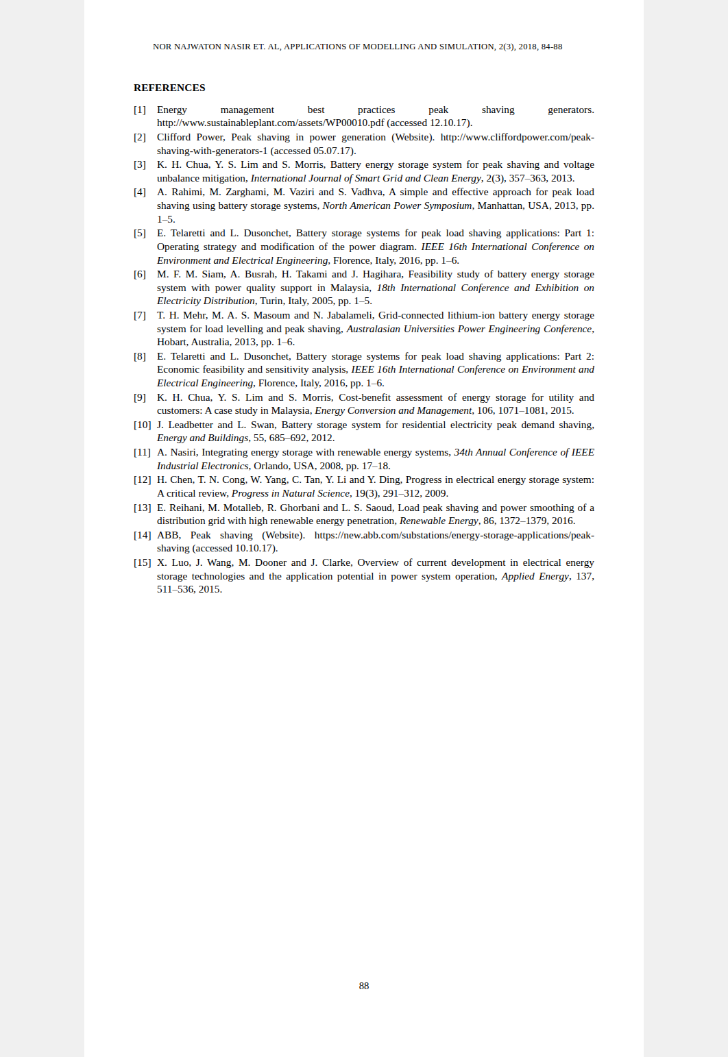NOR NAJWATON NASIR ET. AL, APPLICATIONS OF MODELLING AND SIMULATION, 2(3), 2018, 84-88
REFERENCES
[1] Energy management best practices peak shaving generators. http://www.sustainableplant.com/assets/WP00010.pdf (accessed 12.10.17).
[2] Clifford Power, Peak shaving in power generation (Website). http://www.cliffordpower.com/peak-shaving-with-generators-1 (accessed 05.07.17).
[3] K. H. Chua, Y. S. Lim and S. Morris, Battery energy storage system for peak shaving and voltage unbalance mitigation, International Journal of Smart Grid and Clean Energy, 2(3), 357–363, 2013.
[4] A. Rahimi, M. Zarghami, M. Vaziri and S. Vadhva, A simple and effective approach for peak load shaving using battery storage systems, North American Power Symposium, Manhattan, USA, 2013, pp. 1–5.
[5] E. Telaretti and L. Dusonchet, Battery storage systems for peak load shaving applications: Part 1: Operating strategy and modification of the power diagram. IEEE 16th International Conference on Environment and Electrical Engineering, Florence, Italy, 2016, pp. 1–6.
[6] M. F. M. Siam, A. Busrah, H. Takami and J. Hagihara, Feasibility study of battery energy storage system with power quality support in Malaysia, 18th International Conference and Exhibition on Electricity Distribution, Turin, Italy, 2005, pp. 1–5.
[7] T. H. Mehr, M. A. S. Masoum and N. Jabalameli, Grid-connected lithium-ion battery energy storage system for load levelling and peak shaving, Australasian Universities Power Engineering Conference, Hobart, Australia, 2013, pp. 1–6.
[8] E. Telaretti and L. Dusonchet, Battery storage systems for peak load shaving applications: Part 2: Economic feasibility and sensitivity analysis, IEEE 16th International Conference on Environment and Electrical Engineering, Florence, Italy, 2016, pp. 1–6.
[9] K. H. Chua, Y. S. Lim and S. Morris, Cost-benefit assessment of energy storage for utility and customers: A case study in Malaysia, Energy Conversion and Management, 106, 1071–1081, 2015.
[10] J. Leadbetter and L. Swan, Battery storage system for residential electricity peak demand shaving, Energy and Buildings, 55, 685–692, 2012.
[11] A. Nasiri, Integrating energy storage with renewable energy systems, 34th Annual Conference of IEEE Industrial Electronics, Orlando, USA, 2008, pp. 17–18.
[12] H. Chen, T. N. Cong, W. Yang, C. Tan, Y. Li and Y. Ding, Progress in electrical energy storage system: A critical review, Progress in Natural Science, 19(3), 291–312, 2009.
[13] E. Reihani, M. Motalleb, R. Ghorbani and L. S. Saoud, Load peak shaving and power smoothing of a distribution grid with high renewable energy penetration, Renewable Energy, 86, 1372–1379, 2016.
[14] ABB, Peak shaving (Website). https://new.abb.com/substations/energy-storage-applications/peak-shaving (accessed 10.10.17).
[15] X. Luo, J. Wang, M. Dooner and J. Clarke, Overview of current development in electrical energy storage technologies and the application potential in power system operation, Applied Energy, 137, 511–536, 2015.
88